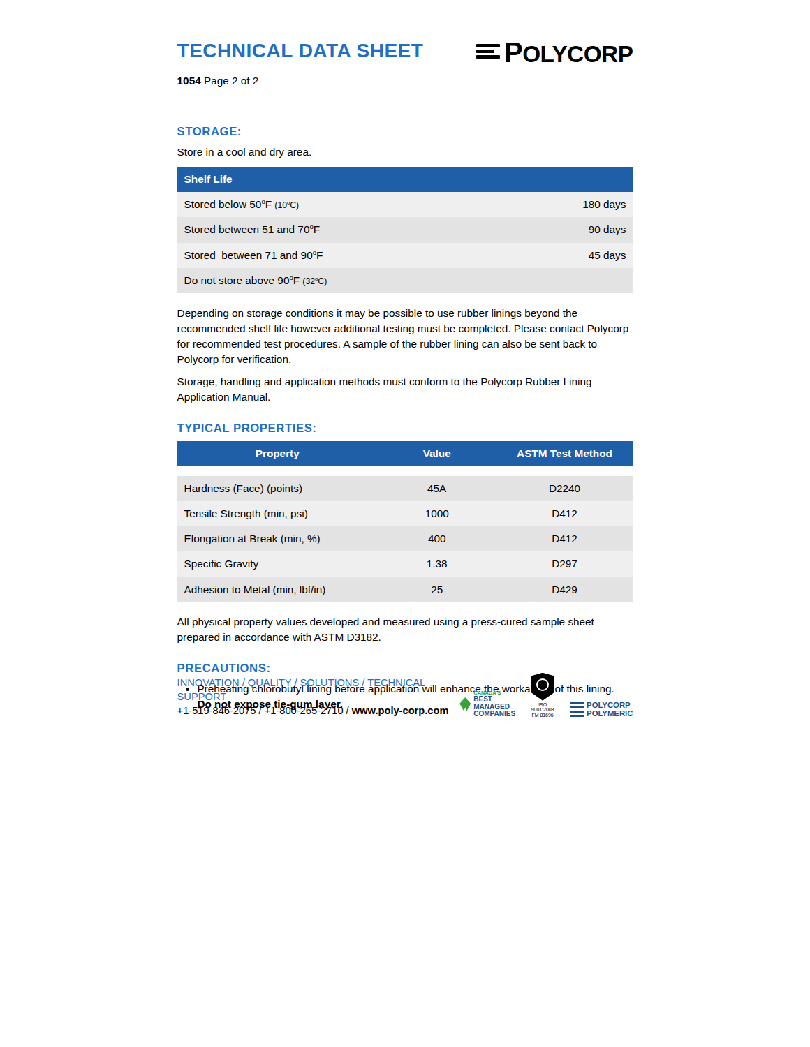TECHNICAL DATA SHEET
1054 Page 2 of 2
POLYCORP
STORAGE:
Store in a cool and dry area.
| Shelf Life |
| --- |
| Stored below 50 o F (10 o C) | 180 days |
| Stored between 51 and 70 o F | 90 days |
| Stored between 71 and 90 o F | 45 days |
| Do not store above 90 o F (32 o C) | |
Depending on storage conditions it may be possible to use rubber linings beyond the recommended shelf life however additional testing must be completed. Please contact Polycorp for recommended test procedures. A sample of the rubber lining can also be sent back to Polycorp for verification.
Storage, handling and application methods must conform to the Polycorp Rubber Lining Application Manual.
TYPICAL PROPERTIES:
| Property | Value | ASTM Test Method |
| --- | --- | --- |
| Hardness (Face) (points) | 45A | D2240 |
| Tensile Strength (min, psi) | 1000 | D412 |
| Elongation at Break (min, %) | 400 | D412 |
| Specific Gravity | 1.38 | D297 |
| Adhesion to Metal (min, lbf/in) | 25 | D429 |
All physical property values developed and measured using a press-cured sample sheet prepared in accordance with ASTM D3182.
PRECAUTIONS:
Preheating chlorobutyl lining before application will enhance the workability of this lining. Do not expose tie-gum layer.
INNOVATION / QUALITY / SOLUTIONS / TECHNICAL SUPPORT
+1-519-846-2075 / +1-800-265-2710 / www.poly-corp.com
CANADA'S BEST MANAGED COMPANIES
ISO 9001:2008
FM 81696
POLYCORP
POLYMERIC